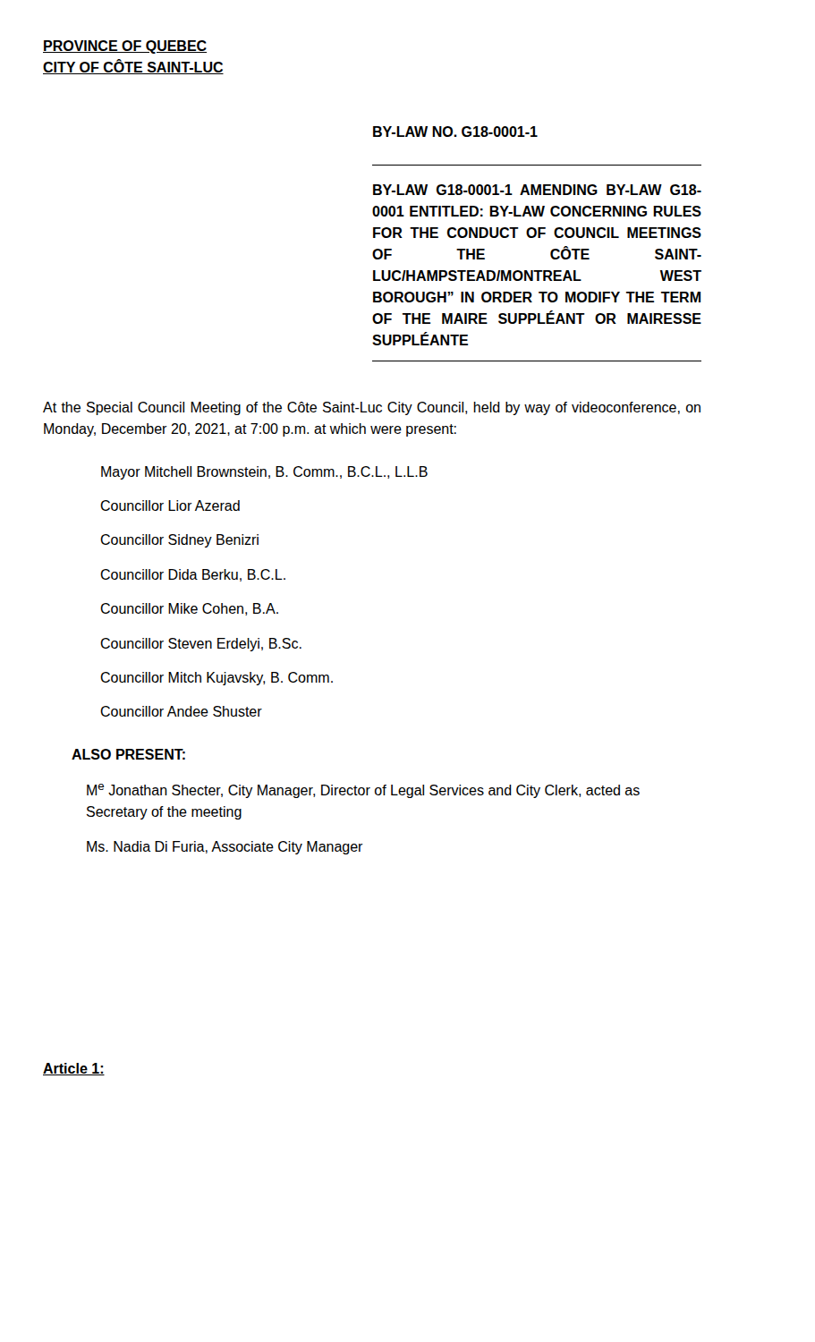PROVINCE OF QUEBEC
CITY OF CÔTE SAINT-LUC
BY-LAW NO. G18-0001-1
BY-LAW G18-0001-1 AMENDING BY-LAW G18-0001 ENTITLED: BY-LAW CONCERNING RULES FOR THE CONDUCT OF COUNCIL MEETINGS OF THE CÔTE SAINT-LUC/HAMPSTEAD/MONTREAL WEST BOROUGH” IN ORDER TO MODIFY THE TERM OF THE MAIRE SUPPLÉANT OR MAIRESSE SUPPLÉANTE
At the Special Council Meeting of the Côte Saint-Luc City Council, held by way of videoconference, on Monday, December 20, 2021, at 7:00 p.m. at which were present:
Mayor Mitchell Brownstein, B. Comm., B.C.L., L.L.B
Councillor Lior Azerad
Councillor Sidney Benizri
Councillor Dida Berku, B.C.L.
Councillor Mike Cohen, B.A.
Councillor Steven Erdelyi, B.Sc.
Councillor Mitch Kujavsky, B. Comm.
Councillor Andee Shuster
ALSO PRESENT:
Me Jonathan Shecter, City Manager, Director of Legal Services and City Clerk, acted as Secretary of the meeting
Ms. Nadia Di Furia, Associate City Manager
Article 1: